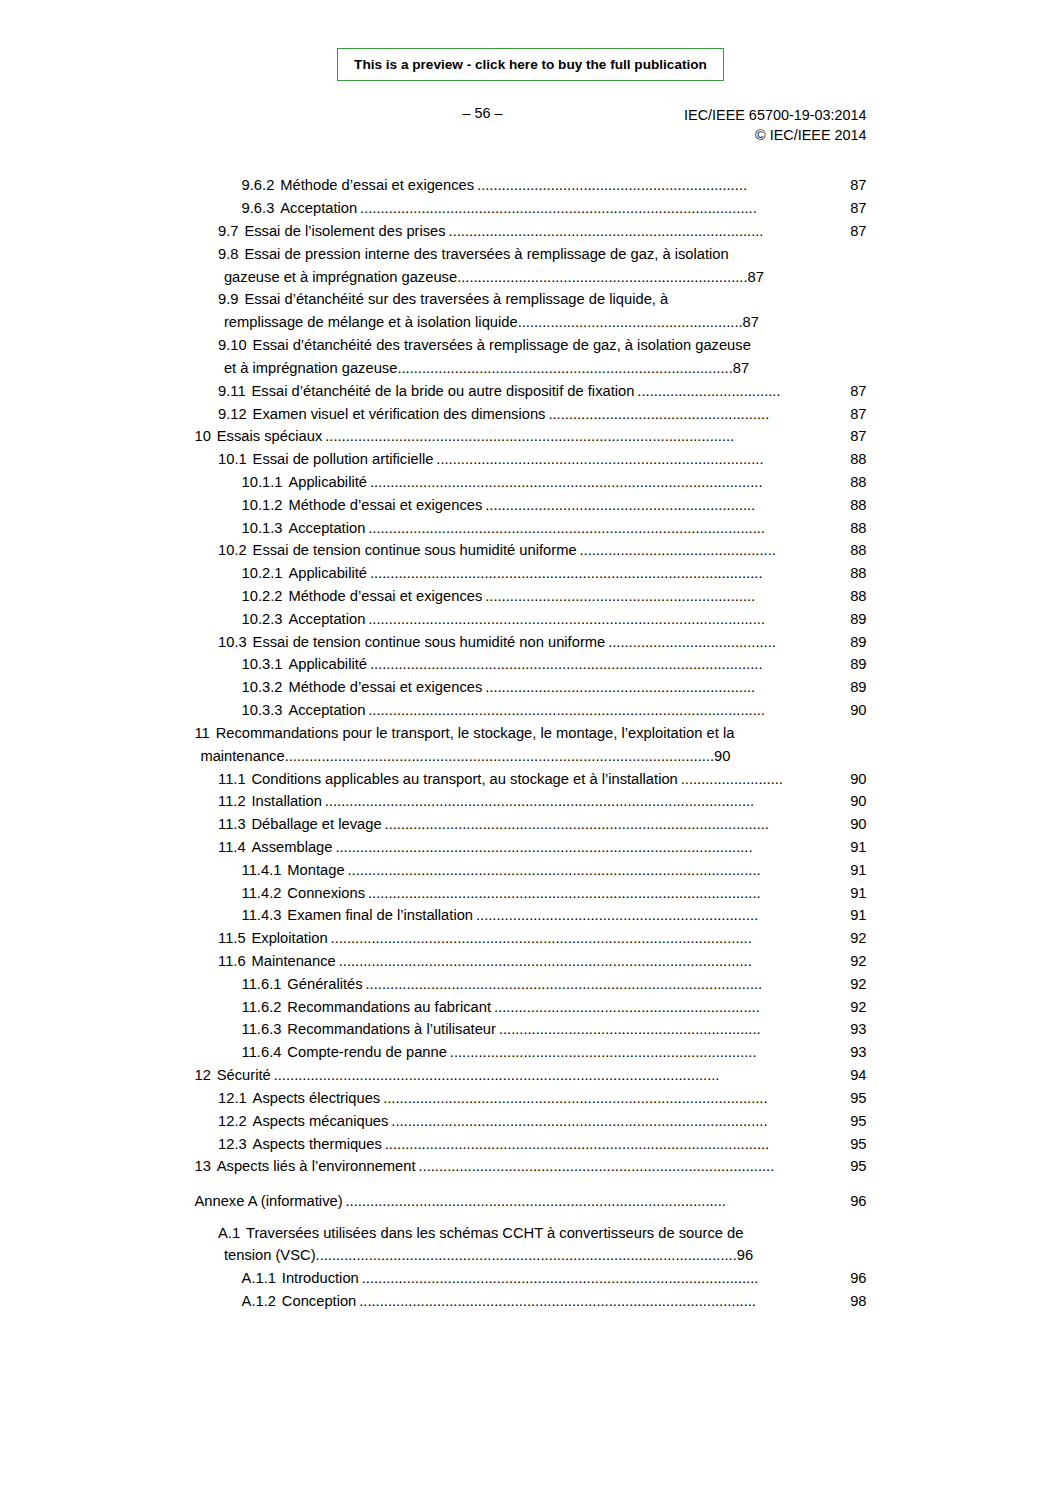This is a preview - click here to buy the full publication
– 56 –
IEC/IEEE 65700-19-03:2014
© IEC/IEEE 2014
9.6.2 Méthode d’essai et exigences.................................................................. 87
9.6.3 Acceptation................................................................................................. 87
9.7 Essai de l’isolement des prises............................................................................. 87
9.8 Essai de pression interne des traversées à remplissage de gaz, à isolation
gazeuse et à imprégnation gazeuse....................................................................... 87
9.9 Essai d’étanchéité sur des traversées à remplissage de liquide, à
remplissage de mélange et à isolation liquide....................................................... 87
9.10 Essai d’étanchéité des traversées à remplissage de gaz, à isolation gazeuse
et à imprégnation gazeuse.................................................................................. 87
9.11 Essai d’étanchéité de la bride ou autre dispositif de fixation................................... 87
9.12 Examen visuel et vérification des dimensions...................................................... 87
10 Essais spéciaux.................................................................................................... 87
10.1 Essai de pollution artificielle................................................................................ 88
10.1.1 Applicabilité................................................................................................ 88
10.1.2 Méthode d’essai et exigences.................................................................. 88
10.1.3 Acceptation................................................................................................. 88
10.2 Essai de tension continue sous humidité uniforme................................................ 88
10.2.1 Applicabilité................................................................................................ 88
10.2.2 Méthode d’essai et exigences.................................................................. 88
10.2.3 Acceptation................................................................................................. 89
10.3 Essai de tension continue sous humidité non uniforme......................................... 89
10.3.1 Applicabilité................................................................................................ 89
10.3.2 Méthode d’essai et exigences.................................................................. 89
10.3.3 Acceptation................................................................................................. 90
11 Recommandations pour le transport, le stockage, le montage, l’exploitation et la
maintenance......................................................................................................... 90
11.1 Conditions applicables au transport, au stockage et à l’installation......................... 90
11.2 Installation......................................................................................................... 90
11.3 Déballage et levage.............................................................................................. 90
11.4 Assemblage...................................................................................................... 91
11.4.1 Montage..................................................................................................... 91
11.4.2 Connexions................................................................................................ 91
11.4.3 Examen final de l’installation..................................................................... 91
11.5 Exploitation....................................................................................................... 92
11.6 Maintenance..................................................................................................... 92
11.6.1 Généralités................................................................................................. 92
11.6.2 Recommandations au fabricant................................................................. 92
11.6.3 Recommandations à l’utilisateur................................................................ 93
11.6.4 Compte-rendu de panne........................................................................... 93
12 Sécurité............................................................................................................. 94
12.1 Aspects électriques.............................................................................................. 95
12.2 Aspects mécaniques............................................................................................ 95
12.3 Aspects thermiques.............................................................................................. 95
13 Aspects liés à l’environnement....................................................................................... 95
Annexe A (informative)............................................................................................. 96
A.1 Traversées utilisées dans les schémas CCHT à convertisseurs de source de
tension (VSC)....................................................................................................... 96
A.1.1 Introduction................................................................................................. 96
A.1.2 Conception................................................................................................. 98